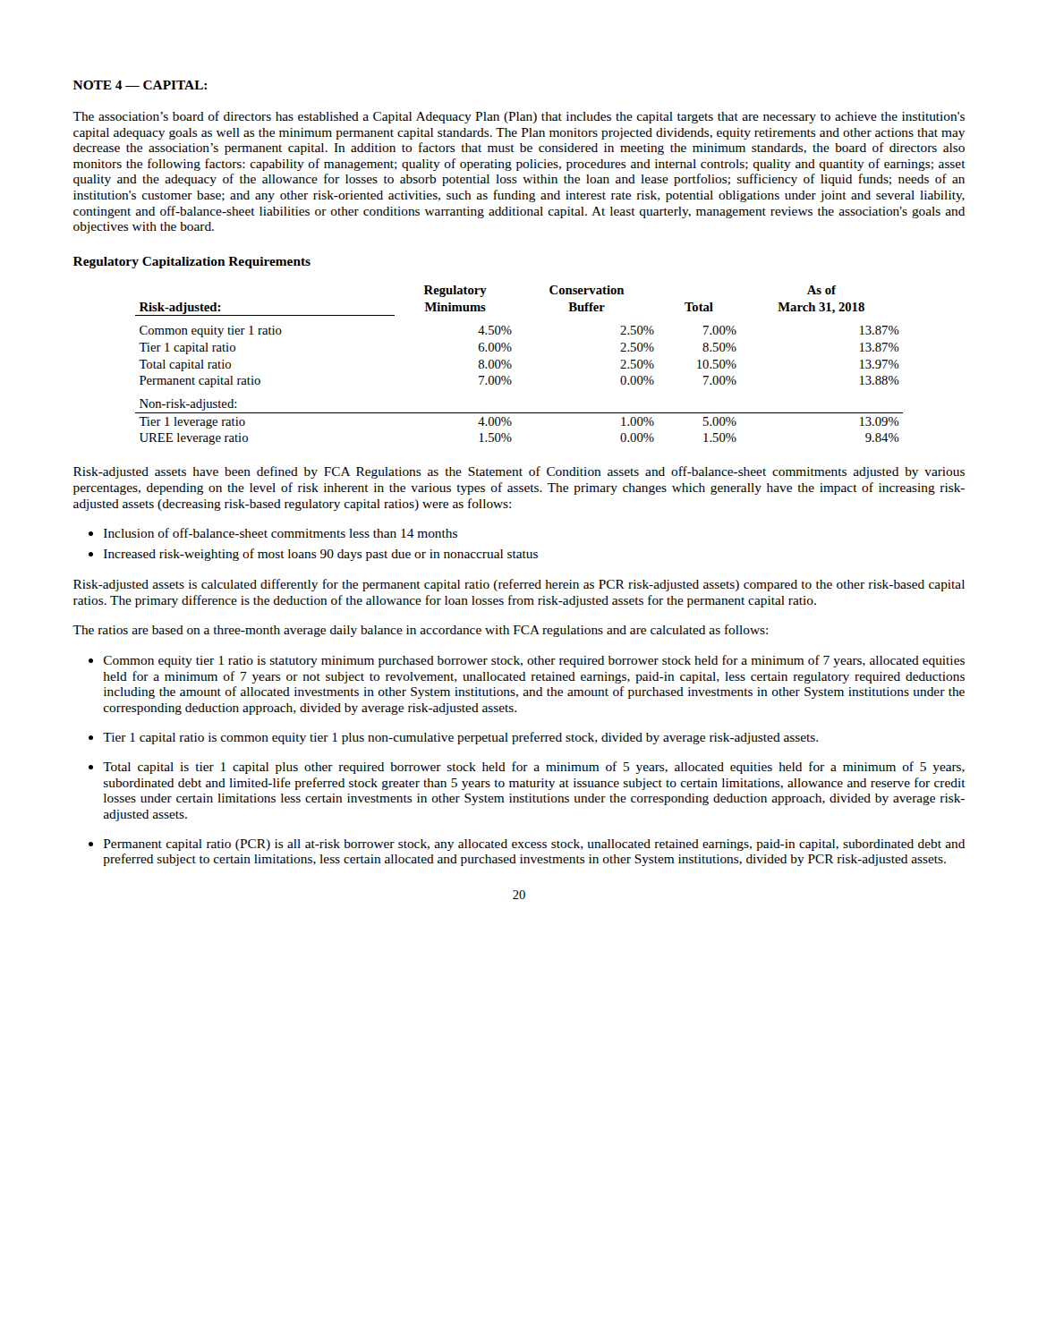NOTE 4 — CAPITAL:
The association’s board of directors has established a Capital Adequacy Plan (Plan) that includes the capital targets that are necessary to achieve the institution's capital adequacy goals as well as the minimum permanent capital standards. The Plan monitors projected dividends, equity retirements and other actions that may decrease the association’s permanent capital. In addition to factors that must be considered in meeting the minimum standards, the board of directors also monitors the following factors: capability of management; quality of operating policies, procedures and internal controls; quality and quantity of earnings; asset quality and the adequacy of the allowance for losses to absorb potential loss within the loan and lease portfolios; sufficiency of liquid funds; needs of an institution's customer base; and any other risk-oriented activities, such as funding and interest rate risk, potential obligations under joint and several liability, contingent and off-balance-sheet liabilities or other conditions warranting additional capital. At least quarterly, management reviews the association's goals and objectives with the board.
Regulatory Capitalization Requirements
| | Regulatory | Conservation | | As of |
| Risk-adjusted: | Minimums | Buffer | Total | March 31, 2018 |
| Common equity tier 1 ratio | 4.50% | 2.50% | 7.00% | 13.87% |
| Tier 1 capital ratio | 6.00% | 2.50% | 8.50% | 13.87% |
| Total capital ratio | 8.00% | 2.50% | 10.50% | 13.97% |
| Permanent capital ratio | 7.00% | 0.00% | 7.00% | 13.88% |
| Non-risk-adjusted: | | | | |
| Tier 1 leverage ratio | 4.00% | 1.00% | 5.00% | 13.09% |
| UREE leverage ratio | 1.50% | 0.00% | 1.50% | 9.84% |
Risk-adjusted assets have been defined by FCA Regulations as the Statement of Condition assets and off-balance-sheet commitments adjusted by various percentages, depending on the level of risk inherent in the various types of assets. The primary changes which generally have the impact of increasing risk-adjusted assets (decreasing risk-based regulatory capital ratios) were as follows:
Inclusion of off-balance-sheet commitments less than 14 months
Increased risk-weighting of most loans 90 days past due or in nonaccrual status
Risk-adjusted assets is calculated differently for the permanent capital ratio (referred herein as PCR risk-adjusted assets) compared to the other risk-based capital ratios. The primary difference is the deduction of the allowance for loan losses from risk-adjusted assets for the permanent capital ratio.
The ratios are based on a three-month average daily balance in accordance with FCA regulations and are calculated as follows:
Common equity tier 1 ratio is statutory minimum purchased borrower stock, other required borrower stock held for a minimum of 7 years, allocated equities held for a minimum of 7 years or not subject to revolvement, unallocated retained earnings, paid-in capital, less certain regulatory required deductions including the amount of allocated investments in other System institutions, and the amount of purchased investments in other System institutions under the corresponding deduction approach, divided by average risk-adjusted assets.
Tier 1 capital ratio is common equity tier 1 plus non-cumulative perpetual preferred stock, divided by average risk-adjusted assets.
Total capital is tier 1 capital plus other required borrower stock held for a minimum of 5 years, allocated equities held for a minimum of 5 years, subordinated debt and limited-life preferred stock greater than 5 years to maturity at issuance subject to certain limitations, allowance and reserve for credit losses under certain limitations less certain investments in other System institutions under the corresponding deduction approach, divided by average risk-adjusted assets.
Permanent capital ratio (PCR) is all at-risk borrower stock, any allocated excess stock, unallocated retained earnings, paid-in capital, subordinated debt and preferred subject to certain limitations, less certain allocated and purchased investments in other System institutions, divided by PCR risk-adjusted assets.
20